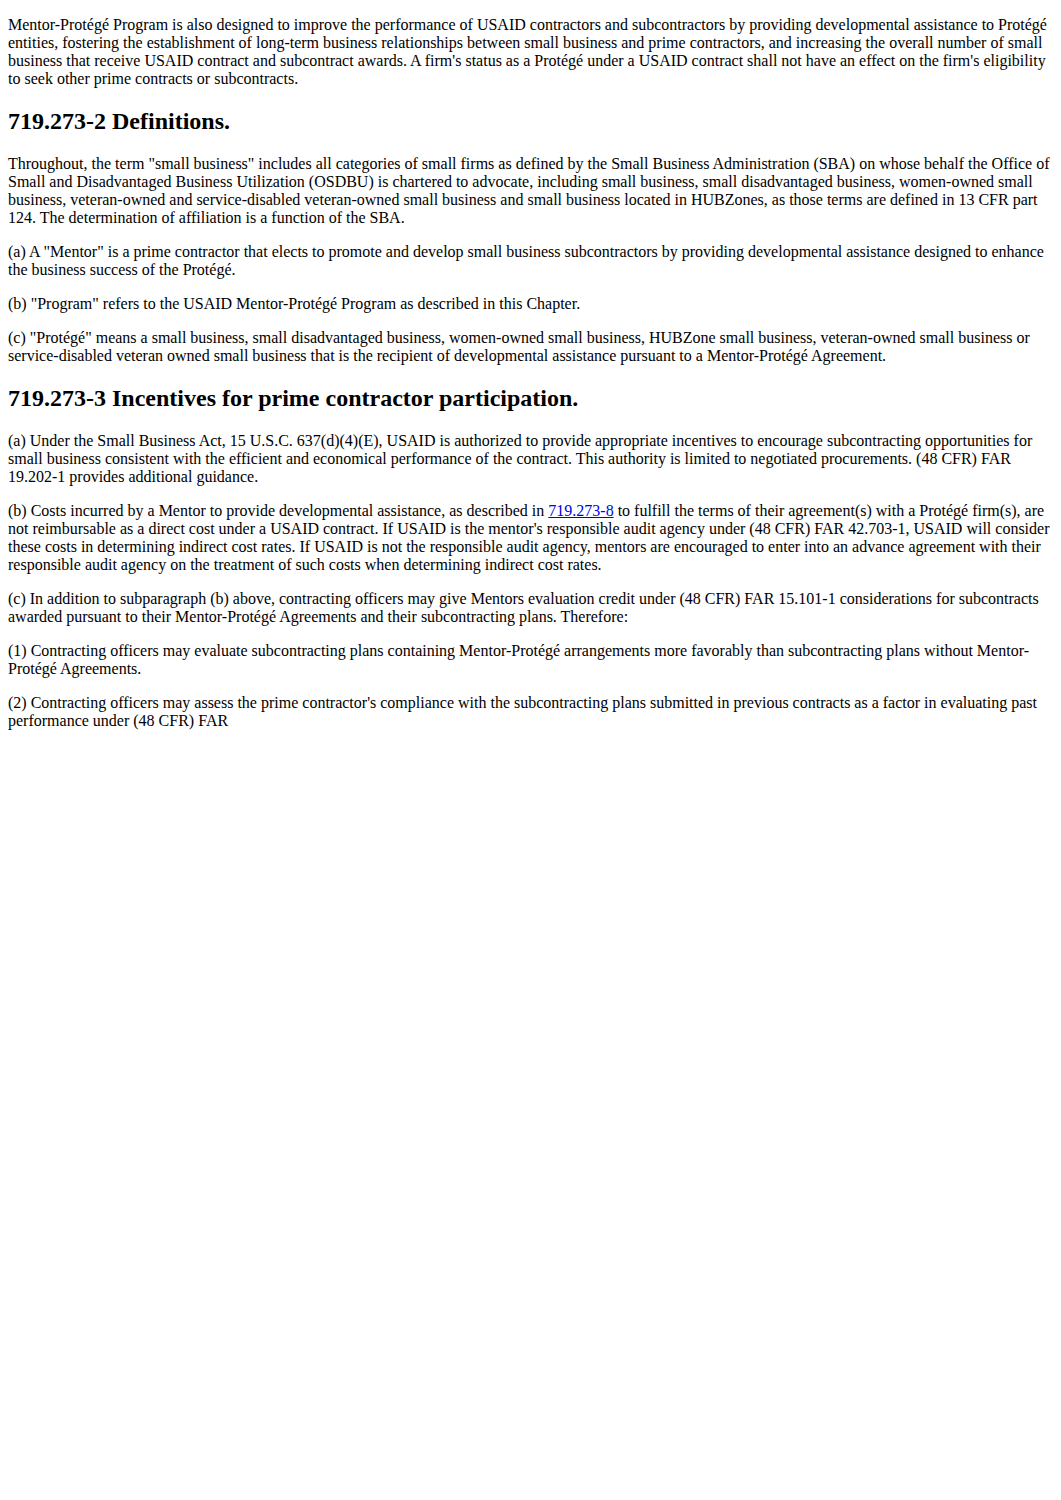Mentor-Protégé Program is also designed to improve the performance of USAID contractors and subcontractors by providing developmental assistance to Protégé entities, fostering the establishment of long-term business relationships between small business and prime contractors, and increasing the overall number of small business that receive USAID contract and subcontract awards. A firm's status as a Protégé under a USAID contract shall not have an effect on the firm's eligibility to seek other prime contracts or subcontracts.
719.273-2 Definitions.
Throughout, the term "small business" includes all categories of small firms as defined by the Small Business Administration (SBA) on whose behalf the Office of Small and Disadvantaged Business Utilization (OSDBU) is chartered to advocate, including small business, small disadvantaged business, women-owned small business, veteran-owned and service-disabled veteran-owned small business and small business located in HUBZones, as those terms are defined in 13 CFR part 124. The determination of affiliation is a function of the SBA.
(a) A "Mentor" is a prime contractor that elects to promote and develop small business subcontractors by providing developmental assistance designed to enhance the business success of the Protégé.
(b) "Program" refers to the USAID Mentor-Protégé Program as described in this Chapter.
(c) "Protégé" means a small business, small disadvantaged business, women-owned small business, HUBZone small business, veteran-owned small business or service-disabled veteran owned small business that is the recipient of developmental assistance pursuant to a Mentor-Protégé Agreement.
719.273-3 Incentives for prime contractor participation.
(a) Under the Small Business Act, 15 U.S.C. 637(d)(4)(E), USAID is authorized to provide appropriate incentives to encourage subcontracting opportunities for small business consistent with the efficient and economical performance of the contract. This authority is limited to negotiated procurements. (48 CFR) FAR 19.202-1 provides additional guidance.
(b) Costs incurred by a Mentor to provide developmental assistance, as described in 719.273-8 to fulfill the terms of their agreement(s) with a Protégé firm(s), are not reimbursable as a direct cost under a USAID contract. If USAID is the mentor's responsible audit agency under (48 CFR) FAR 42.703-1, USAID will consider these costs in determining indirect cost rates. If USAID is not the responsible audit agency, mentors are encouraged to enter into an advance agreement with their responsible audit agency on the treatment of such costs when determining indirect cost rates.
(c) In addition to subparagraph (b) above, contracting officers may give Mentors evaluation credit under (48 CFR) FAR 15.101-1 considerations for subcontracts awarded pursuant to their Mentor-Protégé Agreements and their subcontracting plans. Therefore:
(1) Contracting officers may evaluate subcontracting plans containing Mentor-Protégé arrangements more favorably than subcontracting plans without Mentor-Protégé Agreements.
(2) Contracting officers may assess the prime contractor's compliance with the subcontracting plans submitted in previous contracts as a factor in evaluating past performance under (48 CFR) FAR